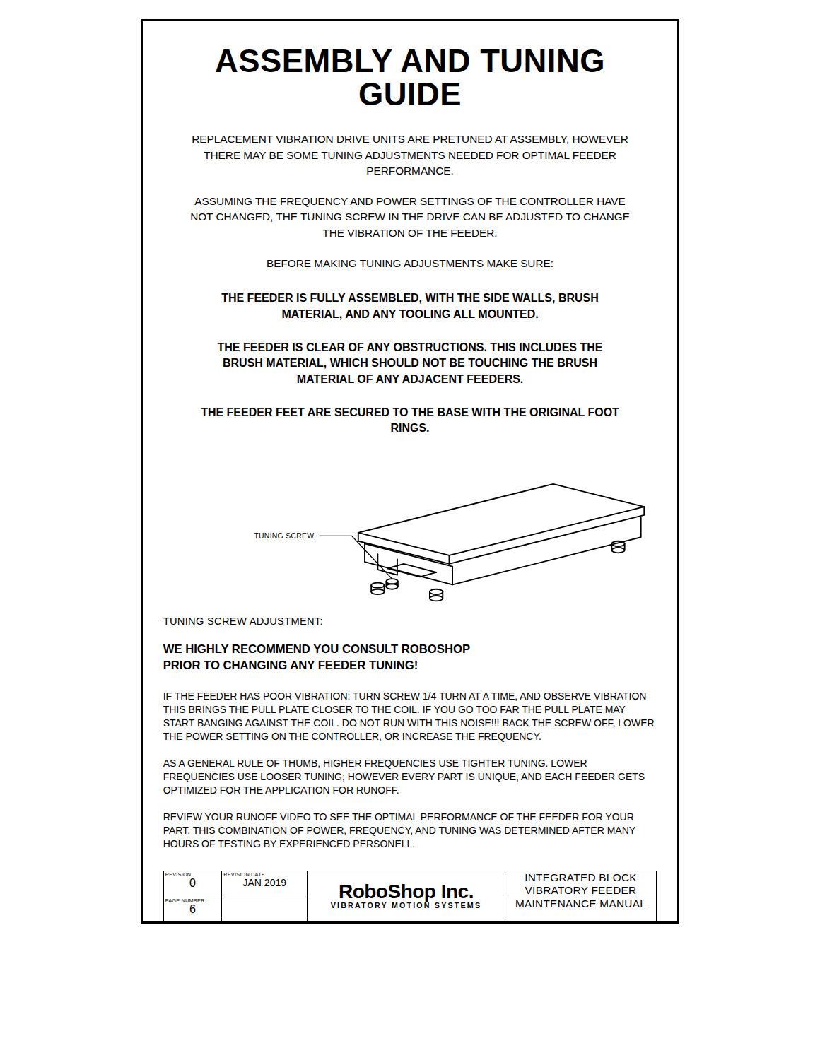ASSEMBLY AND TUNING GUIDE
REPLACEMENT VIBRATION DRIVE UNITS ARE PRETUNED AT ASSEMBLY, HOWEVER THERE MAY BE SOME TUNING ADJUSTMENTS NEEDED FOR OPTIMAL FEEDER PERFORMANCE.
ASSUMING THE FREQUENCY AND POWER SETTINGS OF THE CONTROLLER HAVE NOT CHANGED, THE TUNING SCREW IN THE DRIVE CAN BE ADJUSTED TO CHANGE THE VIBRATION OF THE FEEDER.
BEFORE MAKING TUNING ADJUSTMENTS MAKE SURE:
THE FEEDER IS FULLY ASSEMBLED, WITH THE SIDE WALLS, BRUSH MATERIAL, AND ANY TOOLING ALL MOUNTED.
THE FEEDER IS CLEAR OF ANY OBSTRUCTIONS. THIS INCLUDES THE BRUSH MATERIAL, WHICH SHOULD NOT BE TOUCHING THE BRUSH MATERIAL OF ANY ADJACENT FEEDERS.
THE FEEDER FEET ARE SECURED TO THE BASE WITH THE ORIGINAL FOOT RINGS.
TUNING SCREW
TUNING SCREW ADJUSTMENT:
WE HIGHLY RECOMMEND YOU CONSULT ROBOSHOP
PRIOR TO CHANGING ANY FEEDER TUNING!
IF THE FEEDER HAS POOR VIBRATION: TURN SCREW 1/4 TURN AT A TIME, AND OBSERVE VIBRATION THIS BRINGS THE PULL PLATE CLOSER TO THE COIL. IF YOU GO TOO FAR THE PULL PLATE MAY START BANGING AGAINST THE COIL. DO NOT RUN WITH THIS NOISE!!! BACK THE SCREW OFF, LOWER THE POWER SETTING ON THE CONTROLLER, OR INCREASE THE FREQUENCY.
AS A GENERAL RULE OF THUMB, HIGHER FREQUENCIES USE TIGHTER TUNING. LOWER FREQUENCIES USE LOOSER TUNING; HOWEVER EVERY PART IS UNIQUE, AND EACH FEEDER GETS OPTIMIZED FOR THE APPLICATION FOR RUNOFF.
REVIEW YOUR RUNOFF VIDEO TO SEE THE OPTIMAL PERFORMANCE OF THE FEEDER FOR YOUR PART. THIS COMBINATION OF POWER, FREQUENCY, AND TUNING WAS DETERMINED AFTER MANY HOURS OF TESTING BY EXPERIENCED PERSONELL.
| REVISION 0 | REVISION DATE JAN 2019 | RoboShop Inc. VIBRATORY MOTION SYSTEMS | INTEGRATED BLOCK VIBRATORY FEEDER |
| PAGE NUMBER 6 | | MAINTENANCE MANUAL |